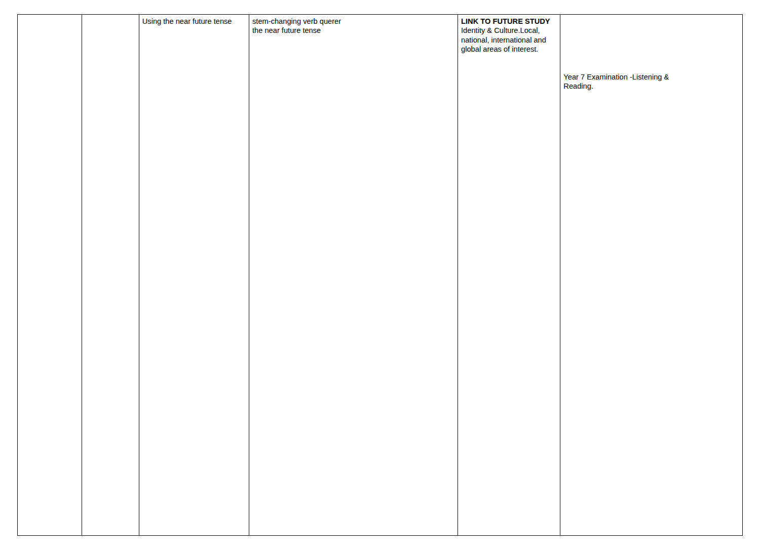| | | Using the near future tense | stem-changing verb querer the near future tense | LINK TO FUTURE STUDY Identity & Culture.Local, national, international and global areas of interest. | Year 7 Examination -Listening & Reading. |